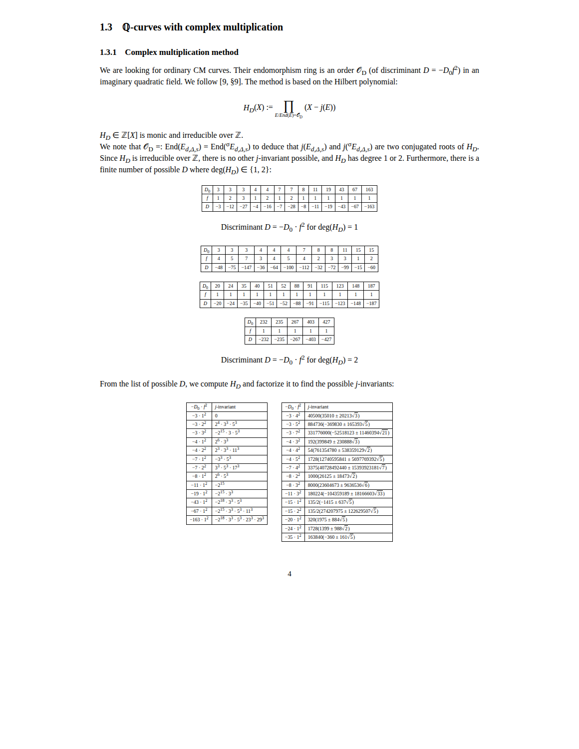1.3 ℚ-curves with complex multiplication
1.3.1 Complex multiplication method
We are looking for ordinary CM curves. Their endomorphism ring is an order 𝒪D (of discriminant D = −D0f2) in an imaginary quadratic field. We follow [9, §9]. The method is based on the Hilbert polynomial:
HD(X) := ∏E/End(E)=𝒪D (X − j(E))
HD ∈ ℤ[X] is monic and irreducible over ℤ.
We note that 𝒪D =: End(Ed,Δ,s) = End(σEd,Δ,s) to deduce that j(Ed,Δ,s) and j(σEd,Δ,s) are two conjugated roots of HD. Since HD is irreducible over ℤ, there is no other j-invariant possible, and HD has degree 1 or 2. Furthermore, there is a finite number of possible D where deg(HD) ∈ {1, 2}:
| D 0 | 3 | 3 | 3 | 4 | 4 | 7 | 7 | 8 | 11 | 19 | 43 | 67 | 163 |
| f | 1 | 2 | 3 | 1 | 2 | 1 | 2 | 1 | 1 | 1 | 1 | 1 | 1 |
| D | −3 | −12 | −27 | −4 | −16 | −7 | −28 | −8 | −11 | −19 | −43 | −67 | −163 |
Discriminant D = −D0 · f2 for deg(HD) = 1
| D 0 | 3 | 3 | 3 | 4 | 4 | 4 | 7 | 8 | 8 | 11 | 15 | 15 |
| f | 4 | 5 | 7 | 3 | 4 | 5 | 4 | 2 | 3 | 3 | 1 | 2 |
| D | −48 | −75 | −147 | −36 | −64 | −100 | −112 | −32 | −72 | −99 | −15 | −60 |
| D 0 | 20 | 24 | 35 | 40 | 51 | 52 | 88 | 91 | 115 | 123 | 148 | 187 |
| f | 1 | 1 | 1 | 1 | 1 | 1 | 1 | 1 | 1 | 1 | 1 | 1 |
| D | −20 | −24 | −35 | −40 | −51 | −52 | −88 | −91 | −115 | −123 | −148 | −187 |
| D 0 | 232 | 235 | 267 | 403 | 427 |
| f | 1 | 1 | 1 | 1 | 1 |
| D | −232 | −235 | −267 | −403 | −427 |
Discriminant D = −D0 · f2 for deg(HD) = 2
From the list of possible D, we compute HD and factorize it to find the possible j-invariants:
| − D 0 · f 2 | j -invariant |
| −3 · 1 2 | 0 |
| −3 · 2 2 | 2 4 · 3 3 · 5 3 |
| −3 · 3 2 | −2 15 · 3 · 5 3 |
| −4 · 1 2 | 2 6 · 3 3 |
| −4 · 2 2 | 2 3 · 3 3 · 11 3 |
| −7 · 1 2 | −3 3 · 5 3 |
| −7 · 2 2 | 3 3 · 5 3 · 17 3 |
| −8 · 1 2 | 2 6 · 5 3 |
| −11 · 1 2 | −2 15 |
| −19 · 1 2 | −2 15 · 3 3 |
| −43 · 1 2 | −2 18 · 3 3 · 5 3 |
| −67 · 1 2 | −2 15 · 3 3 · 5 3 · 11 3 |
| −163 · 1 2 | −2 18 · 3 3 · 5 3 · 23 3 · 29 3 |
| − D 0 · f 2 | j -invariant |
| −3 · 4 2 | 40500(35010 ± 20213 √ 3 ) |
| −3 · 5 2 | 884736(−369830 ± 165393 √ 5 ) |
| −3 · 7 2 | 331776000(−52518123 ± 11460394 √ 21 ) |
| −4 · 3 2 | 192(399849 ± 230888 √ 3 ) |
| −4 · 4 2 | 54(761354780 ± 538359129 √ 2 ) |
| −4 · 5 2 | 1728(12740595841 ± 5697769392 √ 5 ) |
| −7 · 4 2 | 3375(40728492440 ± 15393923181 √ 7 ) |
| −8 · 2 2 | 1000(26125 ± 18473 √ 2 ) |
| −8 · 3 2 | 8000(23604673 ± 9636536 √ 6 ) |
| −11 · 3 2 | 180224(−104359189 ± 18166603 √ 33 ) |
| −15 · 1 2 | 135/2(−1415 ± 637 √ 5 ) |
| −15 · 2 2 | 135/2(274207975 ± 122629507 √ 5 ) |
| −20 · 1 2 | 320(1975 ± 884 √ 5 ) |
| −24 · 1 2 | 1728(1399 ± 988 √ 2 ) |
| −35 · 1 2 | 163840(−360 ± 161 √ 5 ) |
4